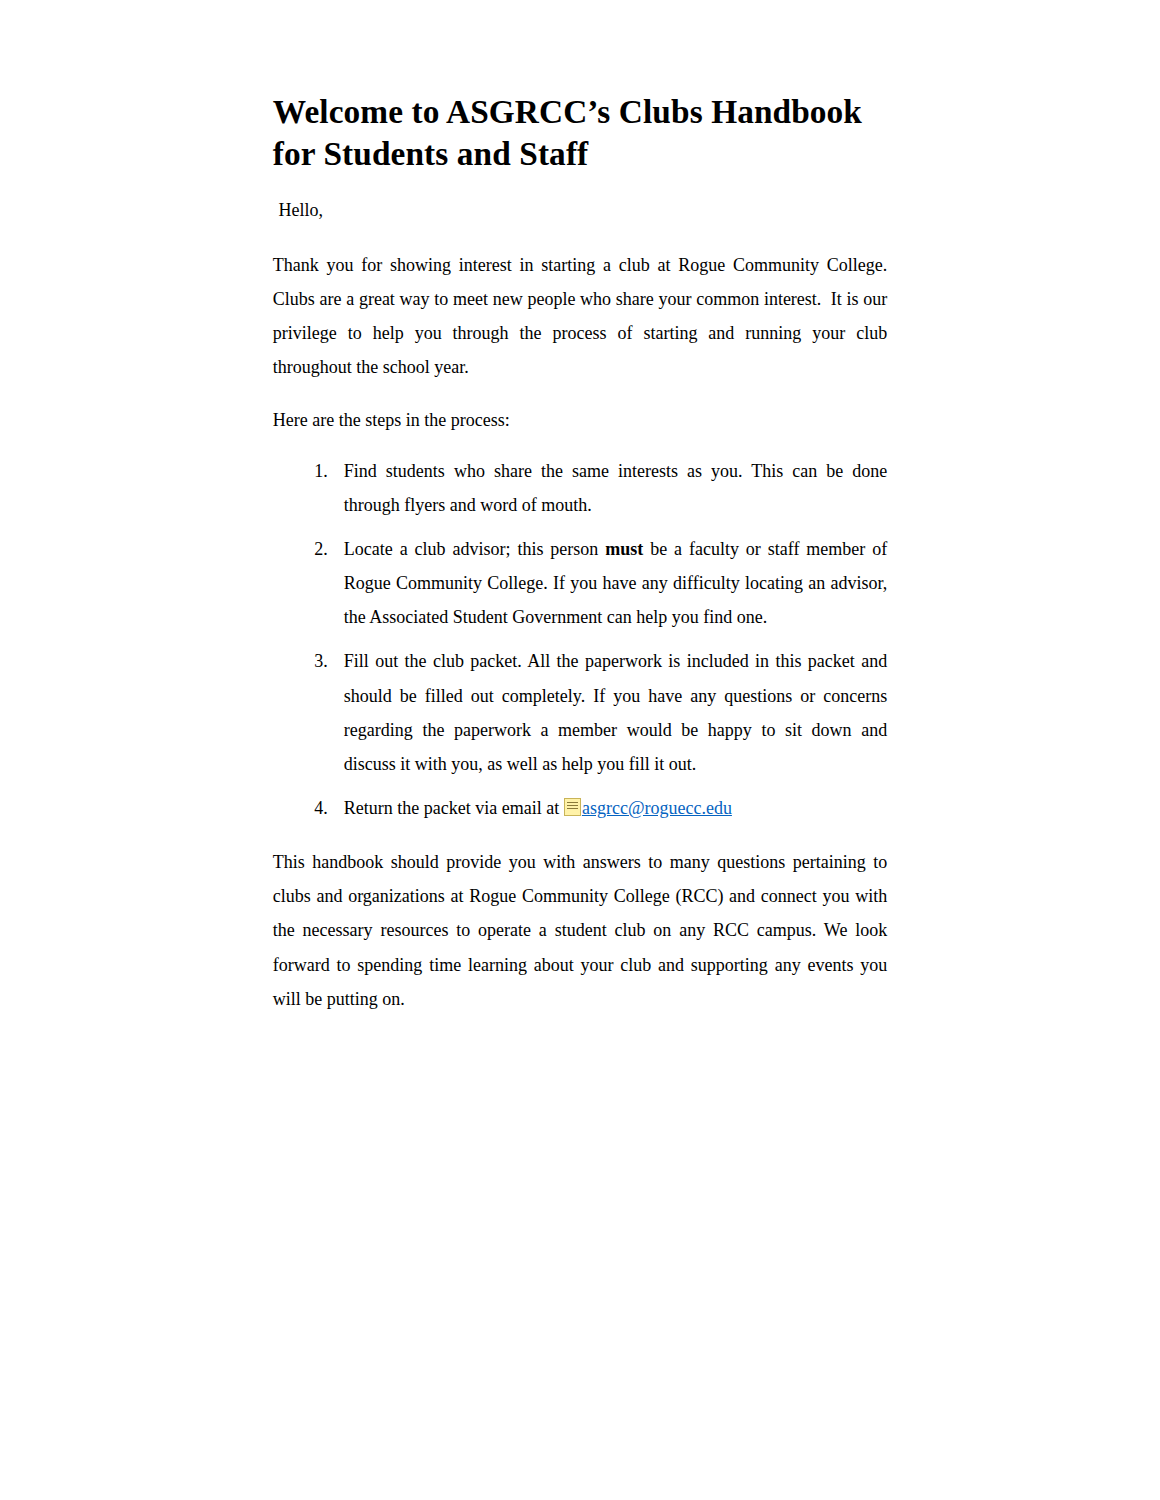Welcome to ASGRCC’s Clubs Handbook for Students and Staff
Hello,
Thank you for showing interest in starting a club at Rogue Community College. Clubs are a great way to meet new people who share your common interest. It is our privilege to help you through the process of starting and running your club throughout the school year.
Here are the steps in the process:
Find students who share the same interests as you. This can be done through flyers and word of mouth.
Locate a club advisor; this person must be a faculty or staff member of Rogue Community College. If you have any difficulty locating an advisor, the Associated Student Government can help you find one.
Fill out the club packet. All the paperwork is included in this packet and should be filled out completely. If you have any questions or concerns regarding the paperwork a member would be happy to sit down and discuss it with you, as well as help you fill it out.
Return the packet via email at asgrcc@roguecc.edu
This handbook should provide you with answers to many questions pertaining to clubs and organizations at Rogue Community College (RCC) and connect you with the necessary resources to operate a student club on any RCC campus. We look forward to spending time learning about your club and supporting any events you will be putting on.